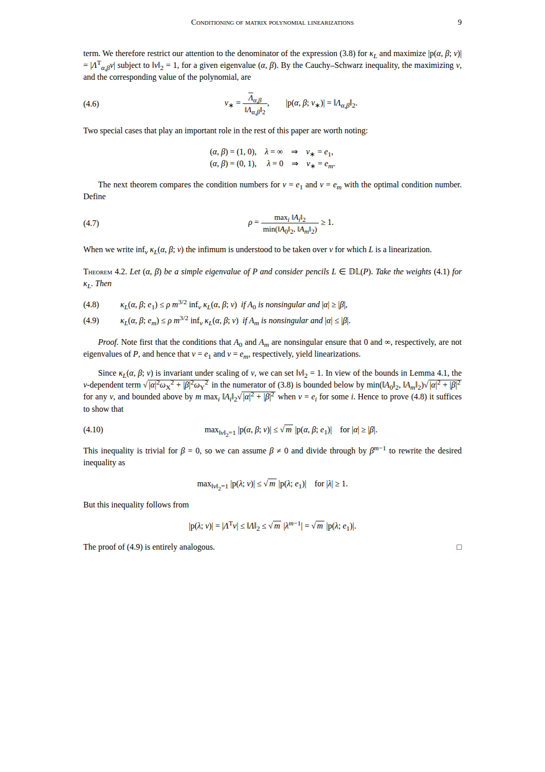Conditioning of matrix polynomial linearizations 9
term. We therefore restrict our attention to the denominator of the expression (3.8) for κL and maximize |p(α, β; v)| = |ΛTα,βv| subject to ‖v‖2 = 1, for a given eigenvalue (α, β). By the Cauchy–Schwarz inequality, the maximizing v, and the corresponding value of the polynomial, are
(4.6)
v∗ = Λα,β‖Λα,β‖2, |p(α, β; v∗)| = ‖Λα,β‖2.
Two special cases that play an important role in the rest of this paper are worth noting:
(α, β) = (1, 0), λ = ∞ ⇒ v∗ = e1,
(α, β) = (0, 1), λ = 0 ⇒ v∗ = em.
The next theorem compares the condition numbers for v = e1 and v = em with the optimal condition number. Define
(4.7)
ρ = maxi ‖Ai‖2 min(‖A0‖2, ‖Am‖2) ≥ 1.
When we write infv κL(α, β; v) the infimum is understood to be taken over v for which L is a linearization.
Theorem 4.2. Let (α, β) be a simple eigenvalue of P and consider pencils L ∈ 𝔻𝕃(P). Take the weights (4.1) for κL. Then
(4.8)
κL(α, β; e1) ≤ ρ m3/2 infv κL(α, β; v) if A0 is nonsingular and |α| ≥ |β|,
(4.9)
κL(α, β; em) ≤ ρ m3/2 infv κL(α, β; v) if Am is nonsingular and |α| ≤ |β|.
Proof. Note first that the conditions that A0 and Am are nonsingular ensure that 0 and ∞, respectively, are not eigenvalues of P, and hence that v = e1 and v = em, respectively, yield linearizations.
Since κL(α, β; v) is invariant under scaling of v, we can set ‖v‖2 = 1. In view of the bounds in Lemma 4.1, the v-dependent term √|α|2ωX2 + |β|2ωY2 in the numerator of (3.8) is bounded below by min(‖A0‖2, ‖Am‖2)√|α|2 + |β|2 for any v, and bounded above by m maxi ‖Ai‖2√|α|2 + |β|2 when v = ei for some i. Hence to prove (4.8) it suffices to show that
(4.10)
max‖v‖2=1 |p(α, β; v)| ≤ √m |p(α, β; e1)| for |α| ≥ |β|.
This inequality is trivial for β = 0, so we can assume β ≠ 0 and divide through by βm−1 to rewrite the desired inequality as
max‖v‖2=1 |p(λ; v)| ≤ √m |p(λ; e1)| for |λ| ≥ 1.
But this inequality follows from
|p(λ; v)| = |ΛTv| ≤ ‖Λ‖2 ≤ √m |λm−1| = √m |p(λ; e1)|.
The proof of (4.9) is entirely analogous. □